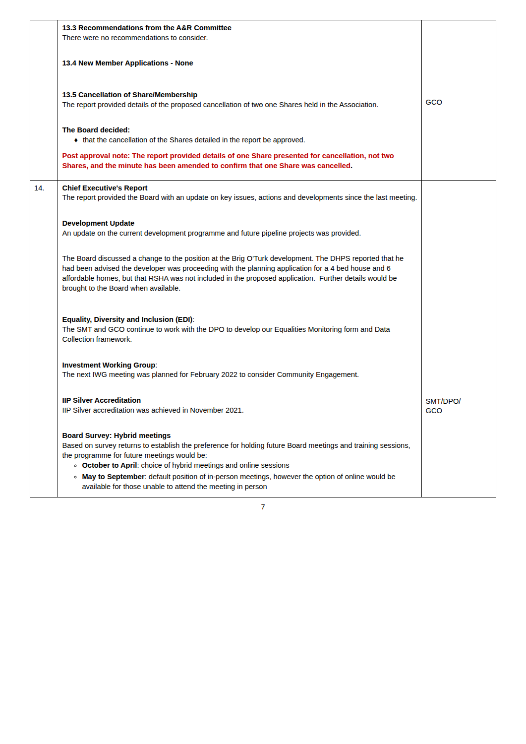| | 13.3 Recommendations from the A&R Committee There were no recommendations to consider. 13.4 New Member Applications - None 13.5 Cancellation of Share/Membership The report provided details of the proposed cancellation of two one Share s held in the Association. The Board decided: that the cancellation of the Share s detailed in the report be approved. Post approval note: The report provided details of one Share presented for cancellation, not two Shares, and the minute has been amended to confirm that one Share was cancelled . | GCO |
| 14. | Chief Executive's Report The report provided the Board with an update on key issues, actions and developments since the last meeting. Development Update An update on the current development programme and future pipeline projects was provided. The Board discussed a change to the position at the Brig O'Turk development. The DHPS reported that he had been advised the developer was proceeding with the planning application for a 4 bed house and 6 affordable homes, but that RSHA was not included in the proposed application. Further details would be brought to the Board when available. Equality, Diversity and Inclusion (EDI) : The SMT and GCO continue to work with the DPO to develop our Equalities Monitoring form and Data Collection framework. Investment Working Group : The next IWG meeting was planned for February 2022 to consider Community Engagement. IIP Silver Accreditation IIP Silver accreditation was achieved in November 2021. Board Survey: Hybrid meetings Based on survey returns to establish the preference for holding future Board meetings and training sessions, the programme for future meetings would be: October to April : choice of hybrid meetings and online sessions May to September : default position of in-person meetings, however the option of online would be available for those unable to attend the meeting in person | SMT/DPO/ GCO |
7